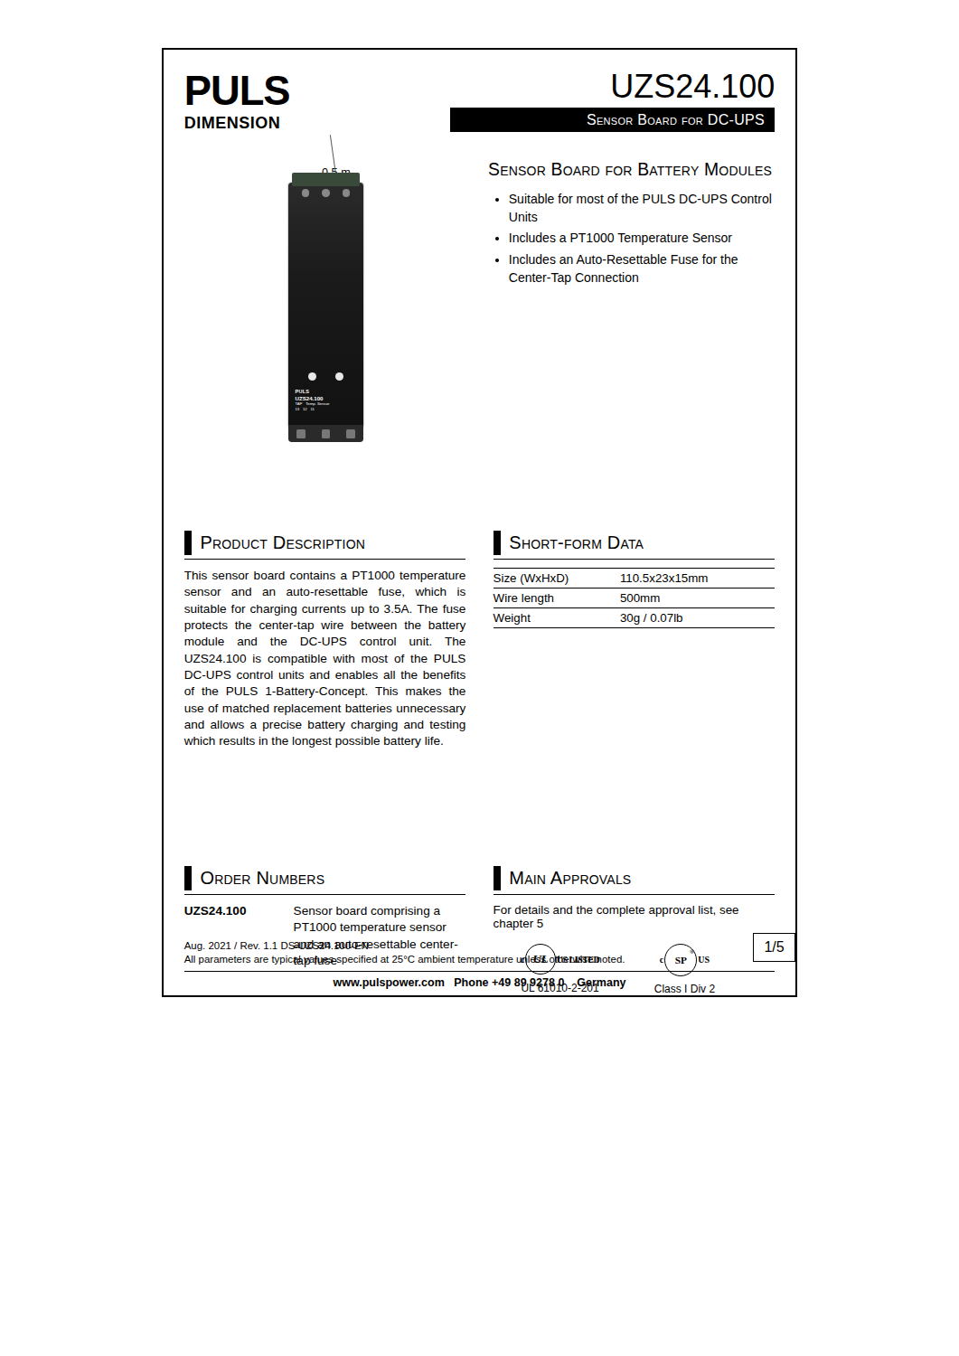PULS
DIMENSION
UZS24.100
Sensor Board for DC-UPS
0.5 m
PULS
UZS24.100
TAP Temp. Sensor
131211
Sensor Board for Battery Modules
Suitable for most of the PULS DC-UPS Control Units
Includes a PT1000 Temperature Sensor
Includes an Auto-Resettable Fuse for the Center-Tap Connection
Product Description
This sensor board contains a PT1000 temperature sensor and an auto-resettable fuse, which is suitable for charging currents up to 3.5A. The fuse protects the center-tap wire between the battery module and the DC-UPS control unit. The UZS24.100 is compatible with most of the PULS DC-UPS control units and enables all the benefits of the PULS 1-Battery-Concept. This makes the use of matched replacement batteries unnecessary and allows a precise battery charging and testing which results in the longest possible battery life.
Short-form Data
| Size (WxHxD) | 110.5x23x15mm |
| Wire length | 500mm |
| Weight | 30g / 0.07lb |
Order Numbers
UZS24.100
Sensor board comprising a PT1000 temperature sensor and an auto-resettable center-tap fuse
Main Approvals
For details and the complete approval list, see chapter 5
c UL US LISTED
UL 61010-2-201
c SP® US
Class I Div 2
Aug. 2021 / Rev. 1.1 DS-UZS24.100-EN
All parameters are typical values specified at 25°C ambient temperature unless otherwise noted.
www.pulspower.com Phone +49 89 9278 0 Germany
1/5